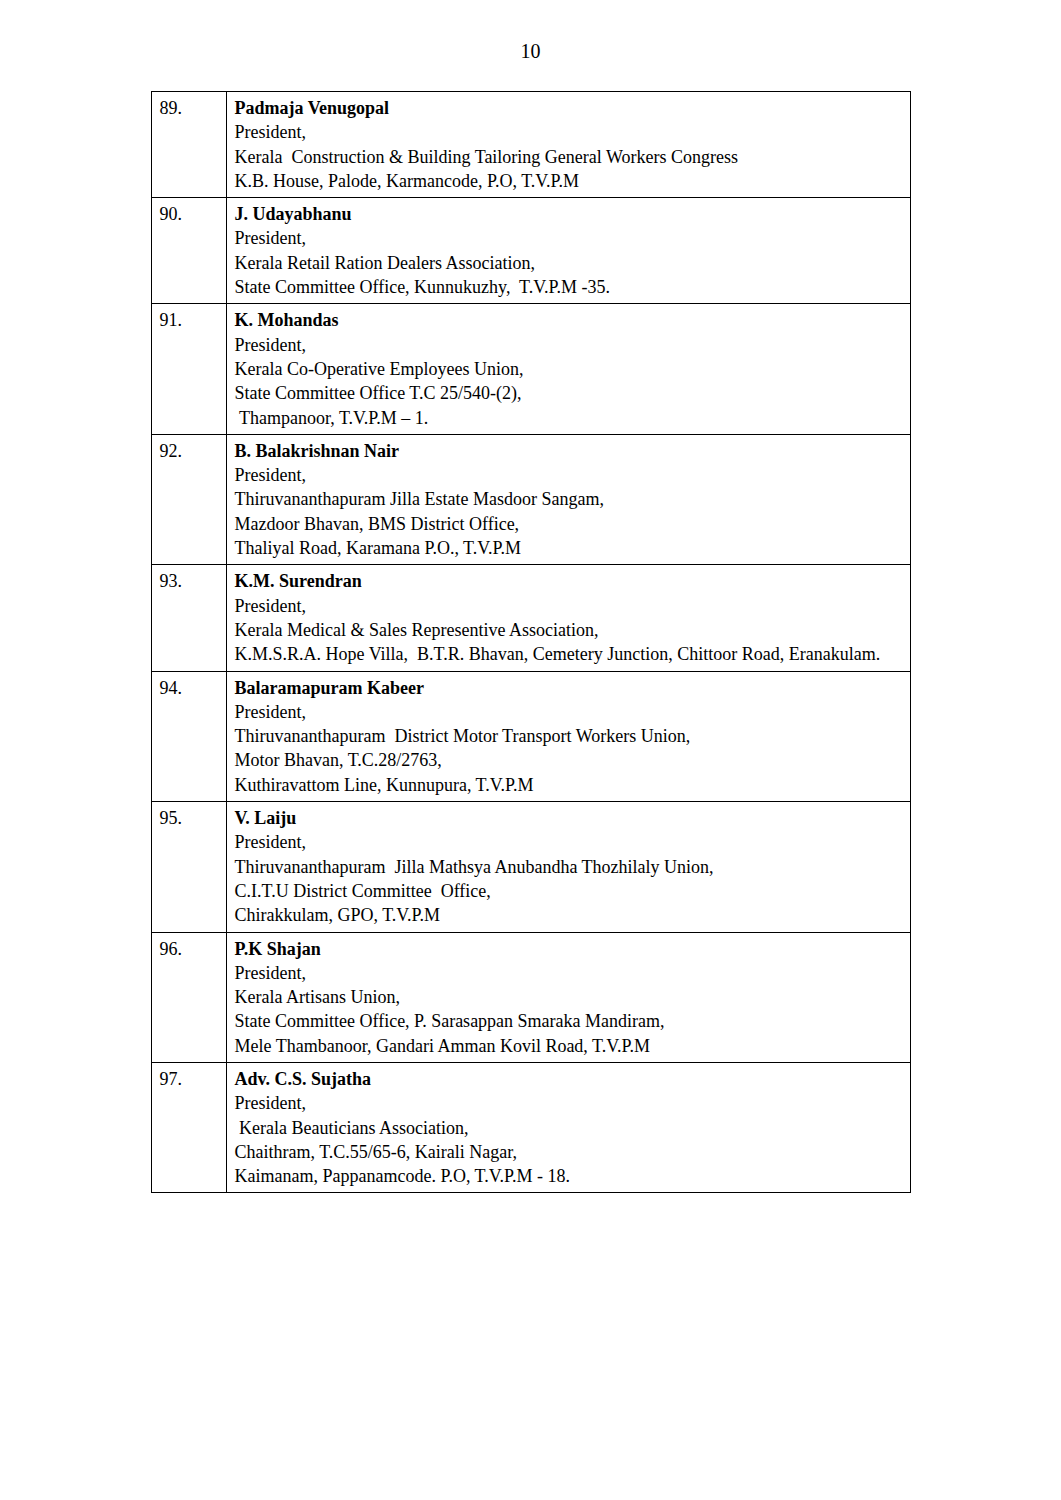10
| 89. | Padmaja Venugopal President, Kerala Construction & Building Tailoring General Workers Congress K.B. House, Palode, Karmancode, P.O, T.V.P.M |
| 90. | J. Udayabhanu President, Kerala Retail Ration Dealers Association, State Committee Office, Kunnukuzhy, T.V.P.M -35. |
| 91. | K. Mohandas President, Kerala Co-Operative Employees Union, State Committee Office T.C 25/540-(2), Thampanoor, T.V.P.M – 1. |
| 92. | B. Balakrishnan Nair President, Thiruvananthapuram Jilla Estate Masdoor Sangam, Mazdoor Bhavan, BMS District Office, Thaliyal Road, Karamana P.O., T.V.P.M |
| 93. | K.M. Surendran President, Kerala Medical & Sales Representive Association, K.M.S.R.A. Hope Villa, B.T.R. Bhavan, Cemetery Junction, Chittoor Road, Eranakulam. |
| 94. | Balaramapuram Kabeer President, Thiruvananthapuram District Motor Transport Workers Union, Motor Bhavan, T.C.28/2763, Kuthiravattom Line, Kunnupura, T.V.P.M |
| 95. | V. Laiju President, Thiruvananthapuram Jilla Mathsya Anubandha Thozhilaly Union, C.I.T.U District Committee Office, Chirakkulam, GPO, T.V.P.M |
| 96. | P.K Shajan President, Kerala Artisans Union, State Committee Office, P. Sarasappan Smaraka Mandiram, Mele Thambanoor, Gandari Amman Kovil Road, T.V.P.M |
| 97. | Adv. C.S. Sujatha President, Kerala Beauticians Association, Chaithram, T.C.55/65-6, Kairali Nagar, Kaimanam, Pappanamcode. P.O, T.V.P.M - 18. |